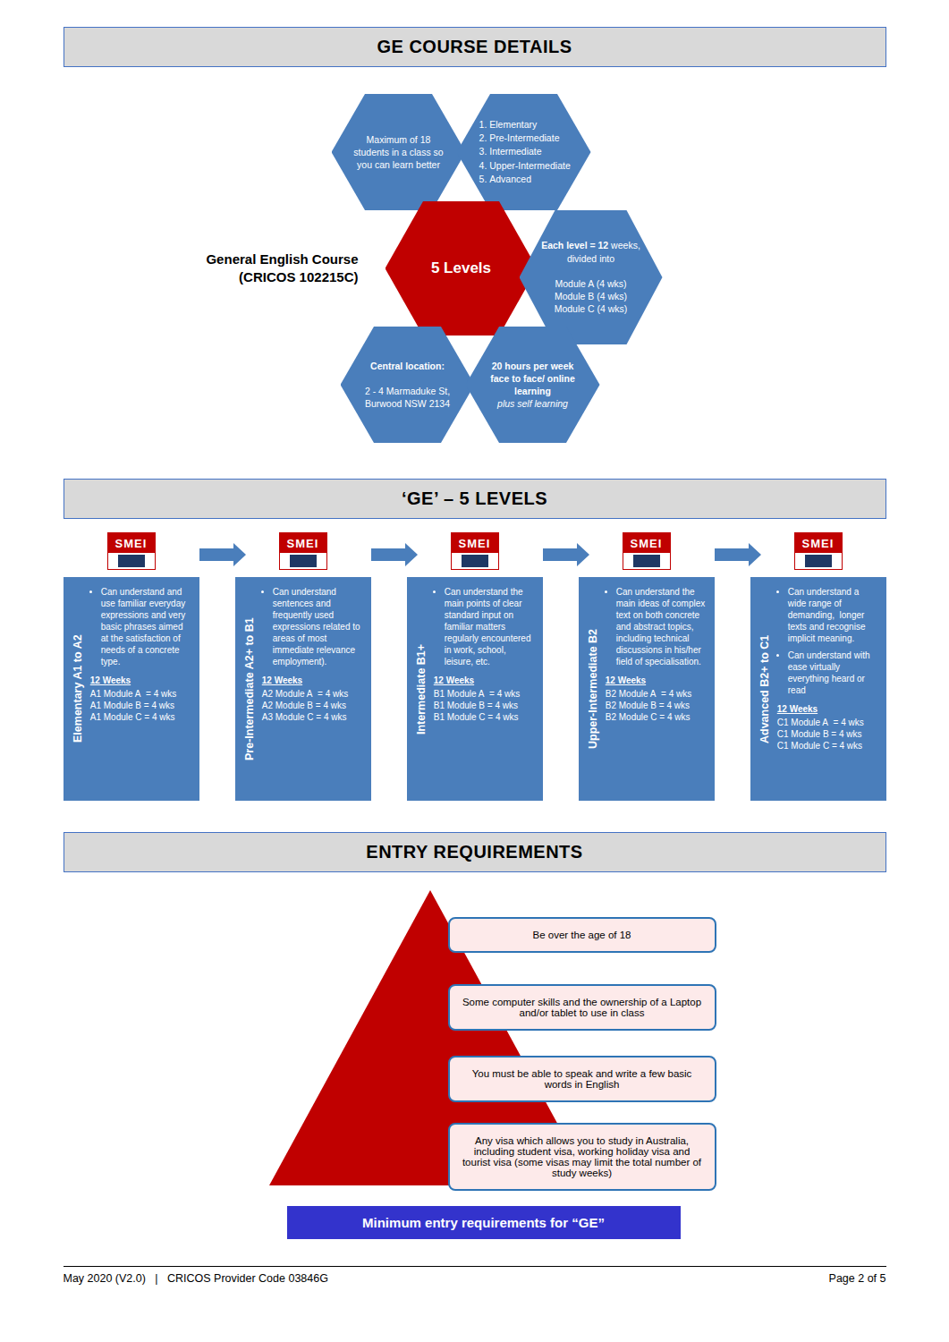GE COURSE DETAILS
General English Course
(CRICOS 102215C)
Maximum of 18 students in a class so you can learn better
Elementary
Pre-Intermediate
Intermediate
Upper-Intermediate
Advanced
5 Levels
Each level = 12 weeks, divided into
Module A (4 wks)
Module B (4 wks)
Module C (4 wks)
Central location:
2 - 4 Marmaduke St, Burwood NSW 2134
20 hours per week face to face/ online learning
plus self learning
‘GE’ – 5 LEVELS
Elementary A1 to A2
Can understand and use familiar everyday expressions and very basic phrases aimed at the satisfaction of needs of a concrete type.
12 Weeks
A1 Module A = 4 wks
A1 Module B = 4 wks
A1 Module C = 4 wks
Pre-Intermediate A2+ to B1
Can understand sentences and frequently used expressions related to areas of most immediate relevance employment).
12 Weeks
A2 Module A = 4 wks
A2 Module B = 4 wks
A3 Module C = 4 wks
Intermediate B1+
Can understand the main points of clear standard input on familiar matters regularly encountered in work, school, leisure, etc.
12 Weeks
B1 Module A = 4 wks
B1 Module B = 4 wks
B1 Module C = 4 wks
Upper-Intermediate B2
Can understand the main ideas of complex text on both concrete and abstract topics, including technical discussions in his/her field of specialisation.
12 Weeks
B2 Module A = 4 wks
B2 Module B = 4 wks
B2 Module C = 4 wks
Advanced B2+ to C1
Can understand a wide range of demanding, longer texts and recognise implicit meaning.
Can understand with ease virtually everything heard or read
12 Weeks
C1 Module A = 4 wks
C1 Module B = 4 wks
C1 Module C = 4 wks
ENTRY REQUIREMENTS
Be over the age of 18
Some computer skills and the ownership of a Laptop and/or tablet to use in class
You must be able to speak and write a few basic words in English
Any visa which allows you to study in Australia, including student visa, working holiday visa and tourist visa (some visas may limit the total number of study weeks)
Minimum entry requirements for “GE”
May 2020 (V2.0) | CRICOS Provider Code 03846G
Page 2 of 5